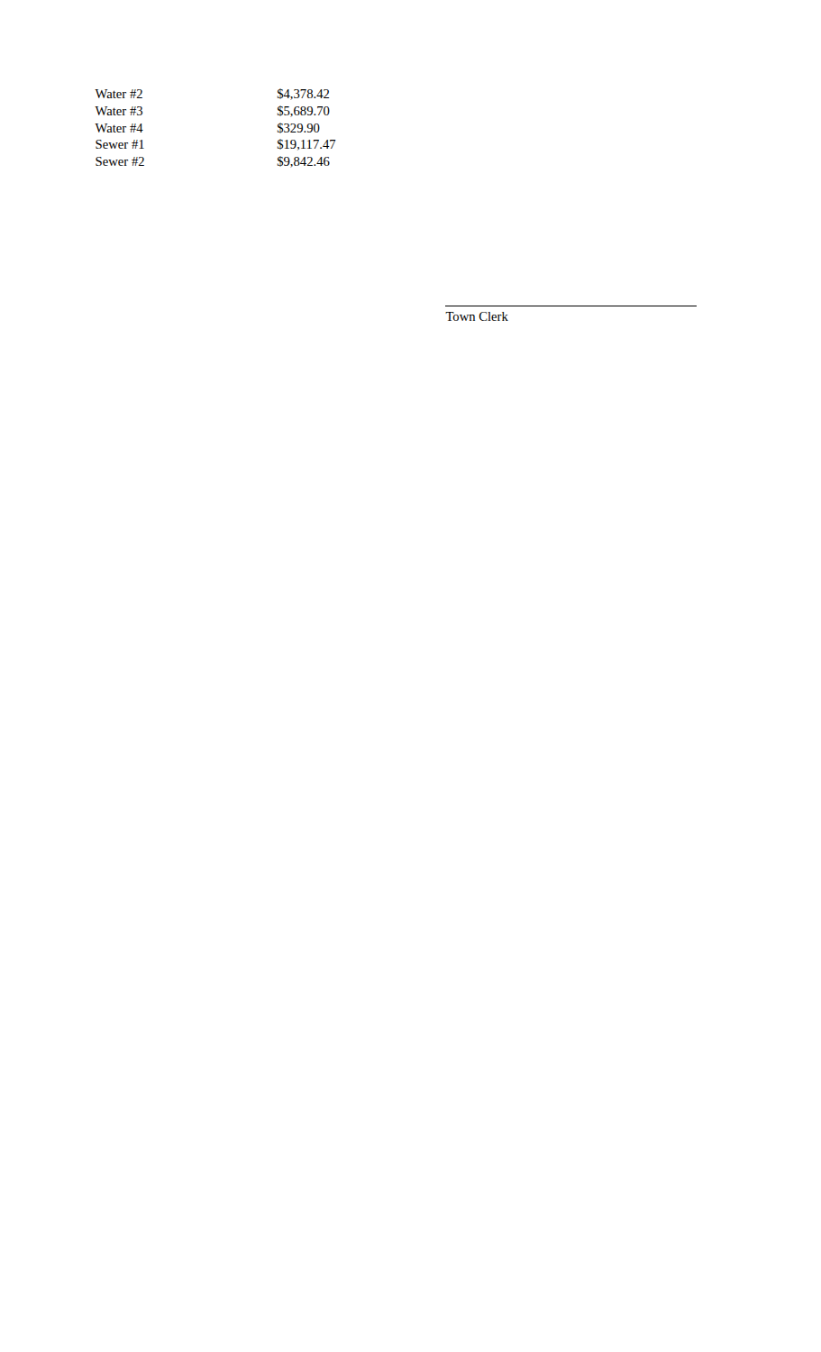| Water #2 | $4,378.42 |
| Water #3 | $5,689.70 |
| Water #4 | $329.90 |
| Sewer #1 | $19,117.47 |
| Sewer #2 | $9,842.46 |
Town Clerk